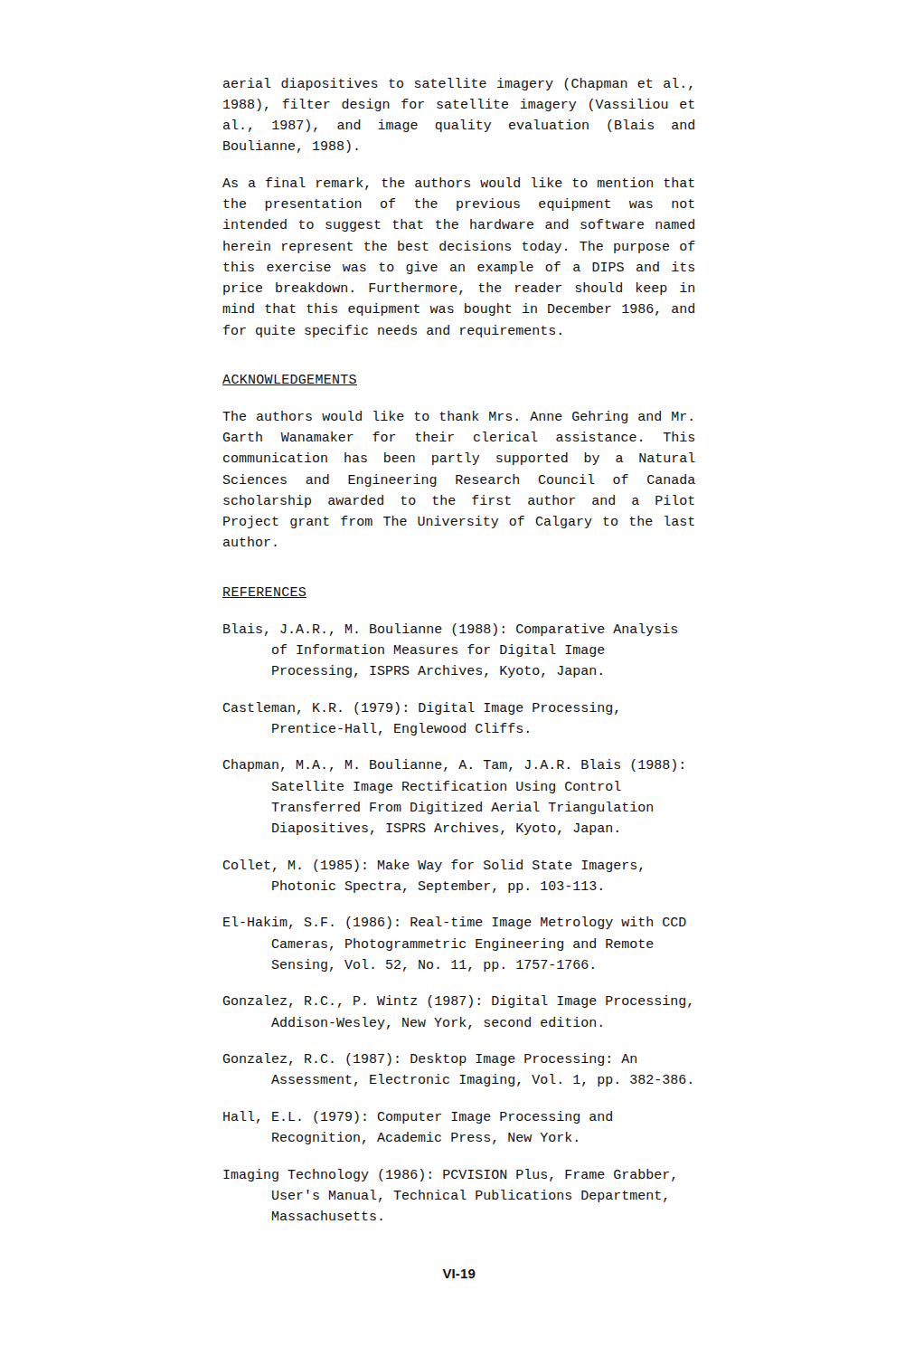aerial diapositives to satellite imagery (Chapman et al., 1988), filter design for satellite imagery (Vassiliou et al., 1987), and image quality evaluation (Blais and Boulianne, 1988).
As a final remark, the authors would like to mention that the presentation of the previous equipment was not intended to suggest that the hardware and software named herein represent the best decisions today. The purpose of this exercise was to give an example of a DIPS and its price breakdown. Furthermore, the reader should keep in mind that this equipment was bought in December 1986, and for quite specific needs and requirements.
ACKNOWLEDGEMENTS
The authors would like to thank Mrs. Anne Gehring and Mr. Garth Wanamaker for their clerical assistance. This communication has been partly supported by a Natural Sciences and Engineering Research Council of Canada scholarship awarded to the first author and a Pilot Project grant from The University of Calgary to the last author.
REFERENCES
Blais, J.A.R., M. Boulianne (1988): Comparative Analysis of Information Measures for Digital Image Processing, ISPRS Archives, Kyoto, Japan.
Castleman, K.R. (1979): Digital Image Processing, Prentice-Hall, Englewood Cliffs.
Chapman, M.A., M. Boulianne, A. Tam, J.A.R. Blais (1988): Satellite Image Rectification Using Control Transferred From Digitized Aerial Triangulation Diapositives, ISPRS Archives, Kyoto, Japan.
Collet, M. (1985): Make Way for Solid State Imagers, Photonic Spectra, September, pp. 103-113.
El-Hakim, S.F. (1986): Real-time Image Metrology with CCD Cameras, Photogrammetric Engineering and Remote Sensing, Vol. 52, No. 11, pp. 1757-1766.
Gonzalez, R.C., P. Wintz (1987): Digital Image Processing, Addison-Wesley, New York, second edition.
Gonzalez, R.C. (1987): Desktop Image Processing: An Assessment, Electronic Imaging, Vol. 1, pp. 382-386.
Hall, E.L. (1979): Computer Image Processing and Recognition, Academic Press, New York.
Imaging Technology (1986): PCVISION Plus, Frame Grabber, User's Manual, Technical Publications Department, Massachusetts.
VI-19